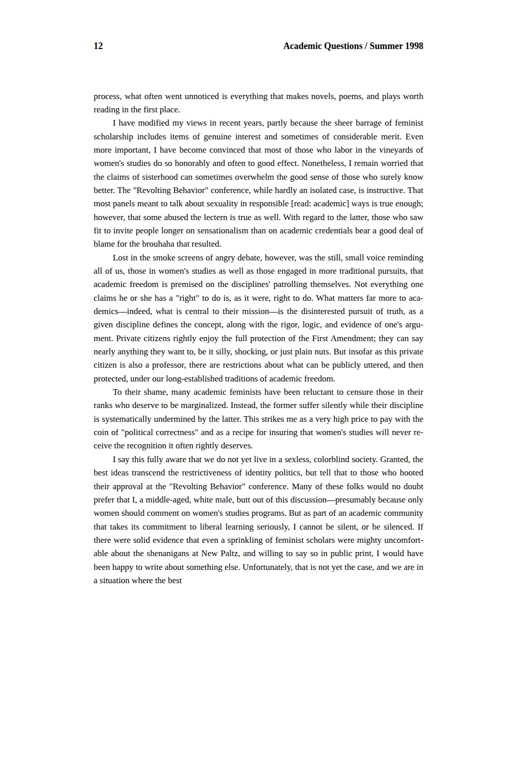12 Academic Questions / Summer 1998
process, what often went unnoticed is everything that makes novels, poems, and plays worth reading in the first place.
I have modified my views in recent years, partly because the sheer barrage of feminist scholarship includes items of genuine interest and sometimes of considerable merit. Even more important, I have become convinced that most of those who labor in the vineyards of women's studies do so honorably and often to good effect. Nonetheless, I remain worried that the claims of sisterhood can sometimes overwhelm the good sense of those who surely know better. The "Revolting Behavior" conference, while hardly an isolated case, is instructive. That most panels meant to talk about sexuality in responsible [read: academic] ways is true enough; however, that some abused the lectern is true as well. With regard to the latter, those who saw fit to invite people longer on sensationalism than on academic credentials bear a good deal of blame for the brouhaha that resulted.
Lost in the smoke screens of angry debate, however, was the still, small voice reminding all of us, those in women's studies as well as those engaged in more traditional pursuits, that academic freedom is premised on the disciplines' patrolling themselves. Not everything one claims he or she has a "right" to do is, as it were, right to do. What matters far more to academics—indeed, what is central to their mission—is the disinterested pursuit of truth, as a given discipline defines the concept, along with the rigor, logic, and evidence of one's argument. Private citizens rightly enjoy the full protection of the First Amendment; they can say nearly anything they want to, be it silly, shocking, or just plain nuts. But insofar as this private citizen is also a professor, there are restrictions about what can be publicly uttered, and then protected, under our long-established traditions of academic freedom.
To their shame, many academic feminists have been reluctant to censure those in their ranks who deserve to be marginalized. Instead, the former suffer silently while their discipline is systematically undermined by the latter. This strikes me as a very high price to pay with the coin of "political correctness" and as a recipe for insuring that women's studies will never receive the recognition it often rightly deserves.
I say this fully aware that we do not yet live in a sexless, colorblind society. Granted, the best ideas transcend the restrictiveness of identity politics, but tell that to those who hooted their approval at the "Revolting Behavior" conference. Many of these folks would no doubt prefer that I, a middle-aged, white male, butt out of this discussion—presumably because only women should comment on women's studies programs. But as part of an academic community that takes its commitment to liberal learning seriously, I cannot be silent, or be silenced. If there were solid evidence that even a sprinkling of feminist scholars were mighty uncomfortable about the shenanigans at New Paltz, and willing to say so in public print, I would have been happy to write about something else. Unfortunately, that is not yet the case, and we are in a situation where the best